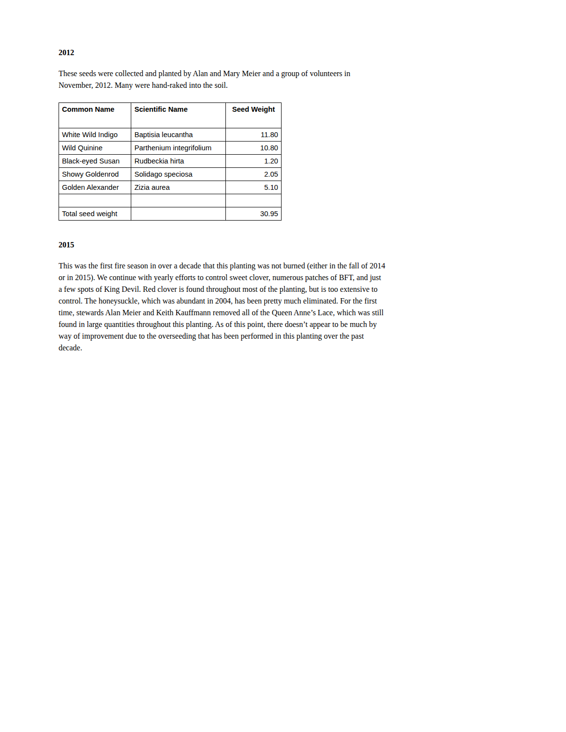2012
These seeds were collected and planted by Alan and Mary Meier and a group of volunteers in November, 2012. Many were hand-raked into the soil.
| Common Name | Scientific Name | Seed Weight |
| --- | --- | --- |
| White Wild Indigo | Baptisia leucantha | 11.80 |
| Wild Quinine | Parthenium integrifolium | 10.80 |
| Black-eyed Susan | Rudbeckia hirta | 1.20 |
| Showy Goldenrod | Solidago speciosa | 2.05 |
| Golden Alexander | Zizia aurea | 5.10 |
| Total seed weight | | 30.95 |
2015
This was the first fire season in over a decade that this planting was not burned (either in the fall of 2014 or in 2015). We continue with yearly efforts to control sweet clover, numerous patches of BFT, and just a few spots of King Devil. Red clover is found throughout most of the planting, but is too extensive to control. The honeysuckle, which was abundant in 2004, has been pretty much eliminated. For the first time, stewards Alan Meier and Keith Kauffmann removed all of the Queen Anne’s Lace, which was still found in large quantities throughout this planting. As of this point, there doesn’t appear to be much by way of improvement due to the overseeding that has been performed in this planting over the past decade.